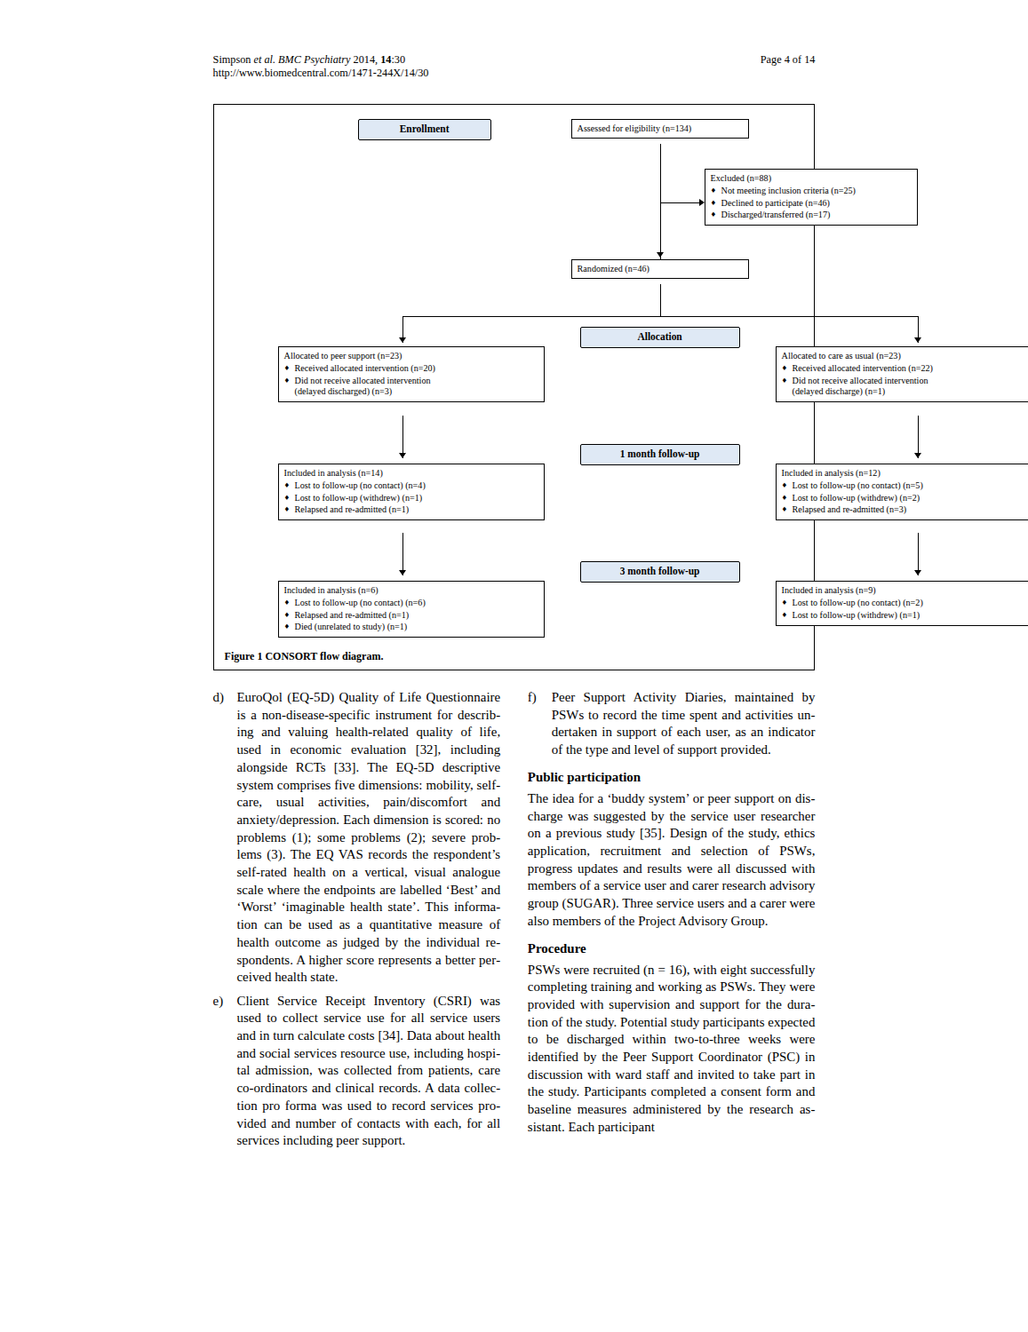Simpson et al. BMC Psychiatry 2014, 14:30
http://www.biomedcentral.com/1471-244X/14/30
Page 4 of 14
Enrollment
Assessed for eligibility (n=134)
Excluded (n=88)
Not meeting inclusion criteria (n=25)
Declined to participate (n=46)
Discharged/transferred (n=17)
Randomized (n=46)
Allocation
Allocated to peer support (n=23)
Received allocated intervention (n=20)
Did not receive allocated intervention
(delayed discharged) (n=3)
Allocated to care as usual (n=23)
Received allocated intervention (n=22)
Did not receive allocated intervention
(delayed discharge) (n=1)
1 month follow-up
Included in analysis (n=14)
Lost to follow-up (no contact) (n=4)
Lost to follow-up (withdrew) (n=1)
Relapsed and re-admitted (n=1)
Included in analysis (n=12)
Lost to follow-up (no contact) (n=5)
Lost to follow-up (withdrew) (n=2)
Relapsed and re-admitted (n=3)
3 month follow-up
Included in analysis (n=6)
Lost to follow-up (no contact) (n=6)
Relapsed and re-admitted (n=1)
Died (unrelated to study) (n=1)
Included in analysis (n=9)
Lost to follow-up (no contact) (n=2)
Lost to follow-up (withdrew) (n=1)
Figure 1 CONSORT flow diagram.
d) EuroQol (EQ-5D) Quality of Life Questionnaire is a non-disease-specific instrument for describing and valuing health-related quality of life, used in economic evaluation [32], including alongside RCTs [33]. The EQ-5D descriptive system comprises five dimensions: mobility, self-care, usual activities, pain/discomfort and anxiety/depression. Each dimension is scored: no problems (1); some problems (2); severe problems (3). The EQ VAS records the respondent’s self-rated health on a vertical, visual analogue scale where the endpoints are labelled ‘Best’ and ‘Worst’ ‘imaginable health state’. This information can be used as a quantitative measure of health outcome as judged by the individual respondents. A higher score represents a better perceived health state.
e) Client Service Receipt Inventory (CSRI) was used to collect service use for all service users and in turn calculate costs [34]. Data about health and social services resource use, including hospital admission, was collected from patients, care co-ordinators and clinical records. A data collection pro forma was used to record services provided and number of contacts with each, for all services including peer support.
f) Peer Support Activity Diaries, maintained by PSWs to record the time spent and activities undertaken in support of each user, as an indicator of the type and level of support provided.
Public participation
The idea for a ‘buddy system’ or peer support on discharge was suggested by the service user researcher on a previous study [35]. Design of the study, ethics application, recruitment and selection of PSWs, progress updates and results were all discussed with members of a service user and carer research advisory group (SUGAR). Three service users and a carer were also members of the Project Advisory Group.
Procedure
PSWs were recruited (n = 16), with eight successfully completing training and working as PSWs. They were provided with supervision and support for the duration of the study. Potential study participants expected to be discharged within two-to-three weeks were identified by the Peer Support Coordinator (PSC) in discussion with ward staff and invited to take part in the study. Participants completed a consent form and baseline measures administered by the research assistant. Each participant